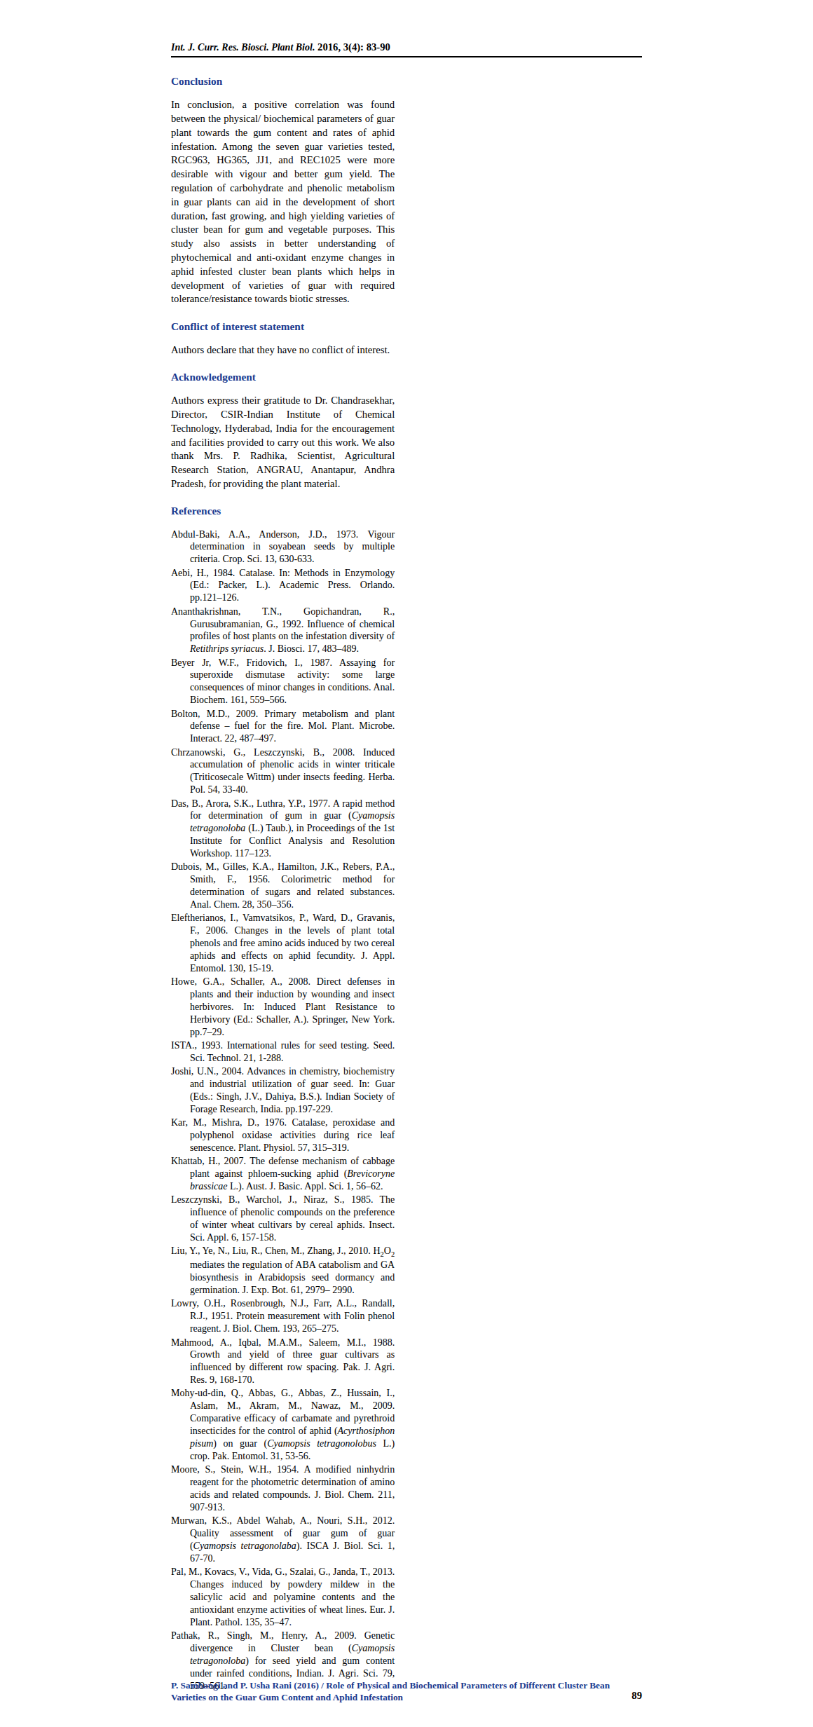Int. J. Curr. Res. Biosci. Plant Biol. 2016, 3(4): 83-90
Conclusion
In conclusion, a positive correlation was found between the physical/ biochemical parameters of guar plant towards the gum content and rates of aphid infestation. Among the seven guar varieties tested, RGC963, HG365, JJ1, and REC1025 were more desirable with vigour and better gum yield. The regulation of carbohydrate and phenolic metabolism in guar plants can aid in the development of short duration, fast growing, and high yielding varieties of cluster bean for gum and vegetable purposes. This study also assists in better understanding of phytochemical and anti-oxidant enzyme changes in aphid infested cluster bean plants which helps in development of varieties of guar with required tolerance/resistance towards biotic stresses.
Conflict of interest statement
Authors declare that they have no conflict of interest.
Acknowledgement
Authors express their gratitude to Dr. Chandrasekhar, Director, CSIR-Indian Institute of Chemical Technology, Hyderabad, India for the encouragement and facilities provided to carry out this work. We also thank Mrs. P. Radhika, Scientist, Agricultural Research Station, ANGRAU, Anantapur, Andhra Pradesh, for providing the plant material.
References
Abdul-Baki, A.A., Anderson, J.D., 1973. Vigour determination in soyabean seeds by multiple criteria. Crop. Sci. 13, 630-633.
Aebi, H., 1984. Catalase. In: Methods in Enzymology (Ed.: Packer, L.). Academic Press. Orlando. pp.121–126.
Ananthakrishnan, T.N., Gopichandran, R., Gurusubramanian, G., 1992. Influence of chemical profiles of host plants on the infestation diversity of Retithrips syriacus. J. Biosci. 17, 483–489.
Beyer Jr, W.F., Fridovich, I., 1987. Assaying for superoxide dismutase activity: some large consequences of minor changes in conditions. Anal. Biochem. 161, 559–566.
Bolton, M.D., 2009. Primary metabolism and plant defense – fuel for the fire. Mol. Plant. Microbe. Interact. 22, 487–497.
Chrzanowski, G., Leszczynski, B., 2008. Induced accumulation of phenolic acids in winter triticale (Triticosecale Wittm) under insects feeding. Herba. Pol. 54, 33-40.
Das, B., Arora, S.K., Luthra, Y.P., 1977. A rapid method for determination of gum in guar (Cyamopsis tetragonoloba (L.) Taub.), in Proceedings of the 1st Institute for Conflict Analysis and Resolution Workshop. 117–123.
Dubois, M., Gilles, K.A., Hamilton, J.K., Rebers, P.A., Smith, F., 1956. Colorimetric method for determination of sugars and related substances. Anal. Chem. 28, 350–356.
Eleftherianos, I., Vamvatsikos, P., Ward, D., Gravanis, F., 2006. Changes in the levels of plant total phenols and free amino acids induced by two cereal aphids and effects on aphid fecundity. J. Appl. Entomol. 130, 15-19.
Howe, G.A., Schaller, A., 2008. Direct defenses in plants and their induction by wounding and insect herbivores. In: Induced Plant Resistance to Herbivory (Ed.: Schaller, A.). Springer, New York. pp.7–29.
ISTA., 1993. International rules for seed testing. Seed. Sci. Technol. 21, 1-288.
Joshi, U.N., 2004. Advances in chemistry, biochemistry and industrial utilization of guar seed. In: Guar (Eds.: Singh, J.V., Dahiya, B.S.). Indian Society of Forage Research, India. pp.197-229.
Kar, M., Mishra, D., 1976. Catalase, peroxidase and polyphenol oxidase activities during rice leaf senescence. Plant. Physiol. 57, 315–319.
Khattab, H., 2007. The defense mechanism of cabbage plant against phloem-sucking aphid (Brevicoryne brassicae L.). Aust. J. Basic. Appl. Sci. 1, 56–62.
Leszczynski, B., Warchol, J., Niraz, S., 1985. The influence of phenolic compounds on the preference of winter wheat cultivars by cereal aphids. Insect. Sci. Appl. 6, 157-158.
Liu, Y., Ye, N., Liu, R., Chen, M., Zhang, J., 2010. H2O2 mediates the regulation of ABA catabolism and GA biosynthesis in Arabidopsis seed dormancy and germination. J. Exp. Bot. 61, 2979– 2990.
Lowry, O.H., Rosenbrough, N.J., Farr, A.L., Randall, R.J., 1951. Protein measurement with Folin phenol reagent. J. Biol. Chem. 193, 265–275.
Mahmood, A., Iqbal, M.A.M., Saleem, M.I., 1988. Growth and yield of three guar cultivars as influenced by different row spacing. Pak. J. Agri. Res. 9, 168-170.
Mohy-ud-din, Q., Abbas, G., Abbas, Z., Hussain, I., Aslam, M., Akram, M., Nawaz, M., 2009. Comparative efficacy of carbamate and pyrethroid insecticides for the control of aphid (Acyrthosiphon pisum) on guar (Cyamopsis tetragonolobus L.) crop. Pak. Entomol. 31, 53-56.
Moore, S., Stein, W.H., 1954. A modified ninhydrin reagent for the photometric determination of amino acids and related compounds. J. Biol. Chem. 211, 907-913.
Murwan, K.S., Abdel Wahab, A., Nouri, S.H., 2012. Quality assessment of guar gum of guar (Cyamopsis tetragonolaba). ISCA J. Biol. Sci. 1, 67-70.
Pal, M., Kovacs, V., Vida, G., Szalai, G., Janda, T., 2013. Changes induced by powdery mildew in the salicylic acid and polyamine contents and the antioxidant enzyme activities of wheat lines. Eur. J. Plant. Pathol. 135, 35–47.
Pathak, R., Singh, M., Henry, A., 2009. Genetic divergence in Cluster bean (Cyamopsis tetragonoloba) for seed yield and gum content under rainfed conditions, Indian. J. Agri. Sci. 79, 559–561.
P. Sambangi and P. Usha Rani (2016) / Role of Physical and Biochemical Parameters of Different Cluster Bean Varieties on the Guar Gum Content and Aphid Infestation
89